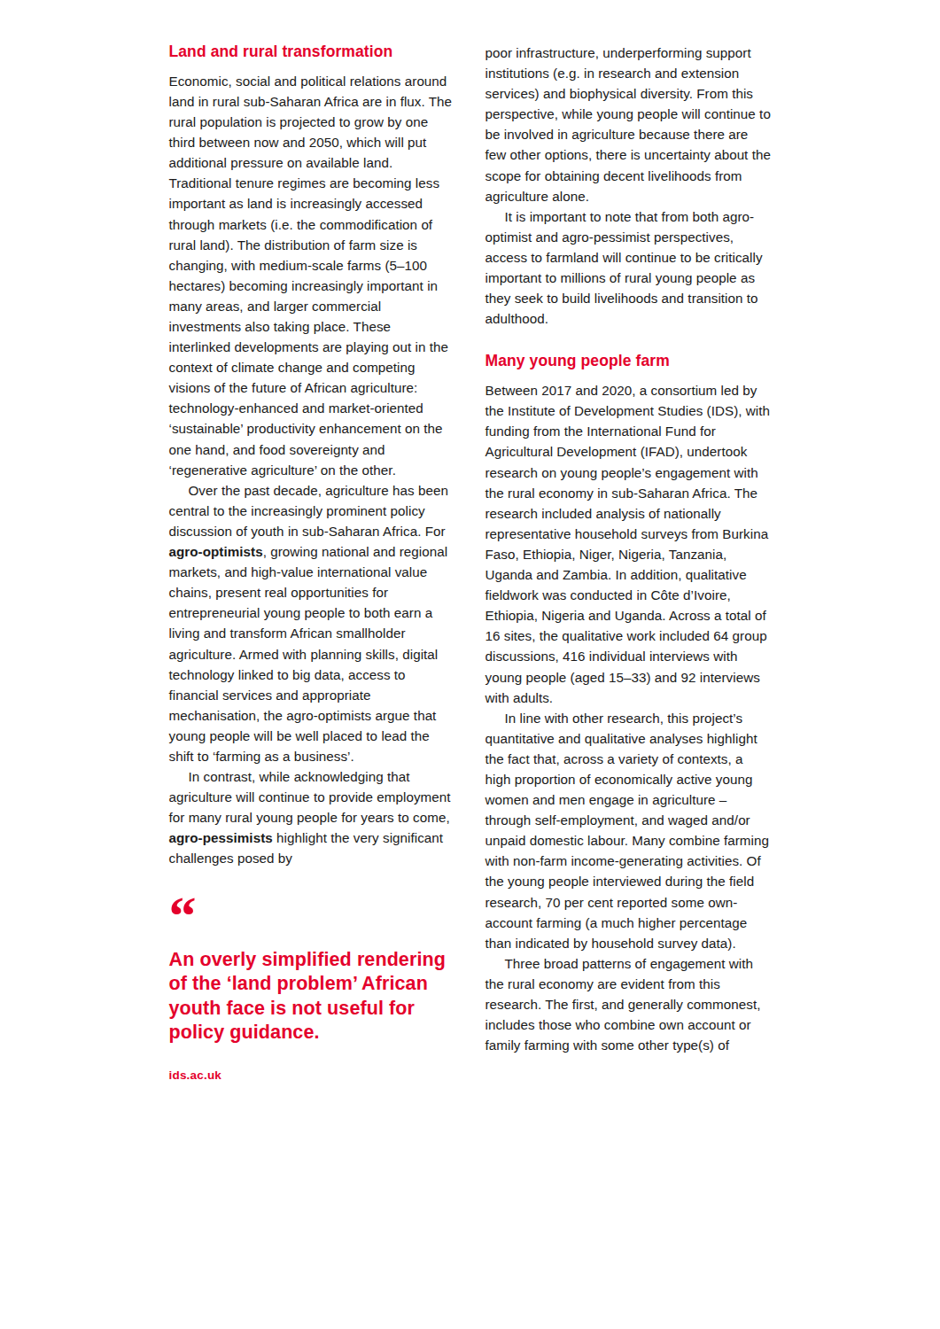Land and rural transformation
Economic, social and political relations around land in rural sub-Saharan Africa are in flux. The rural population is projected to grow by one third between now and 2050, which will put additional pressure on available land. Traditional tenure regimes are becoming less important as land is increasingly accessed through markets (i.e. the commodification of rural land). The distribution of farm size is changing, with medium-scale farms (5–100 hectares) becoming increasingly important in many areas, and larger commercial investments also taking place. These interlinked developments are playing out in the context of climate change and competing visions of the future of African agriculture: technology-enhanced and market-oriented ‘sustainable’ productivity enhancement on the one hand, and food sovereignty and ‘regenerative agriculture’ on the other.
Over the past decade, agriculture has been central to the increasingly prominent policy discussion of youth in sub-Saharan Africa. For agro-optimists, growing national and regional markets, and high-value international value chains, present real opportunities for entrepreneurial young people to both earn a living and transform African smallholder agriculture. Armed with planning skills, digital technology linked to big data, access to financial services and appropriate mechanisation, the agro-optimists argue that young people will be well placed to lead the shift to ‘farming as a business’.
In contrast, while acknowledging that agriculture will continue to provide employment for many rural young people for years to come, agro-pessimists highlight the very significant challenges posed by
“
An overly simplified rendering of the ‘land problem’ African youth face is not useful for policy guidance.
ids.ac.uk
poor infrastructure, underperforming support institutions (e.g. in research and extension services) and biophysical diversity. From this perspective, while young people will continue to be involved in agriculture because there are few other options, there is uncertainty about the scope for obtaining decent livelihoods from agriculture alone.
It is important to note that from both agro-optimist and agro-pessimist perspectives, access to farmland will continue to be critically important to millions of rural young people as they seek to build livelihoods and transition to adulthood.
Many young people farm
Between 2017 and 2020, a consortium led by the Institute of Development Studies (IDS), with funding from the International Fund for Agricultural Development (IFAD), undertook research on young people’s engagement with the rural economy in sub-Saharan Africa. The research included analysis of nationally representative household surveys from Burkina Faso, Ethiopia, Niger, Nigeria, Tanzania, Uganda and Zambia. In addition, qualitative fieldwork was conducted in Côte d’Ivoire, Ethiopia, Nigeria and Uganda. Across a total of 16 sites, the qualitative work included 64 group discussions, 416 individual interviews with young people (aged 15–33) and 92 interviews with adults.
In line with other research, this project’s quantitative and qualitative analyses highlight the fact that, across a variety of contexts, a high proportion of economically active young women and men engage in agriculture – through self-employment, and waged and/or unpaid domestic labour. Many combine farming with non-farm income-generating activities. Of the young people interviewed during the field research, 70 per cent reported some own-account farming (a much higher percentage than indicated by household survey data).
Three broad patterns of engagement with the rural economy are evident from this research. The first, and generally commonest, includes those who combine own account or family farming with some other type(s) of